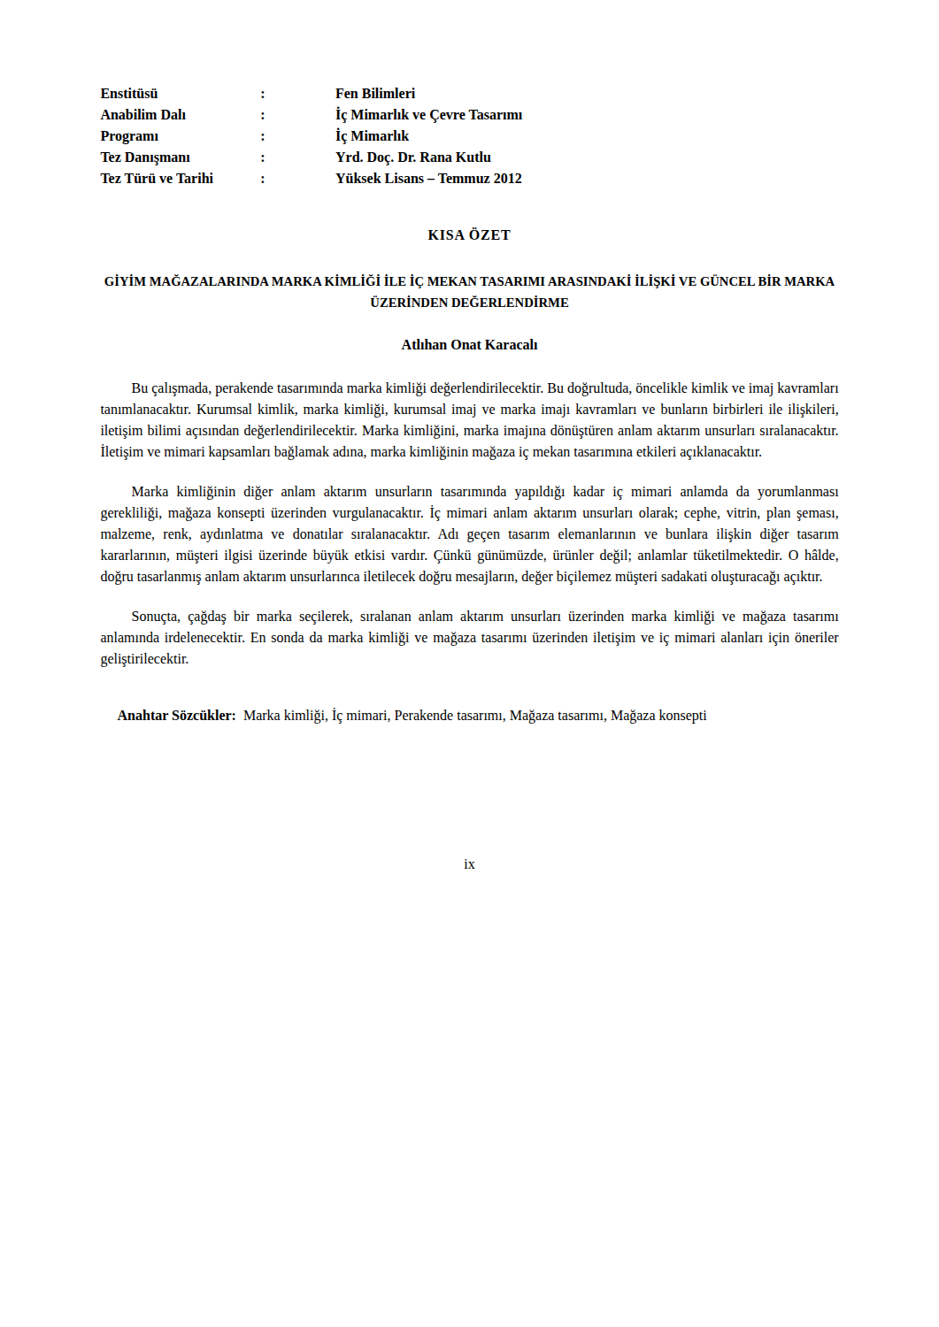| Enstitüsü | : | Fen Bilimleri |
| Anabilim Dalı | : | İç Mimarlık ve Çevre Tasarımı |
| Programı | : | İç Mimarlık |
| Tez Danışmanı | : | Yrd. Doç. Dr. Rana Kutlu |
| Tez Türü ve Tarihi | : | Yüksek Lisans – Temmuz 2012 |
KISA ÖZET
GİYİM MAĞAZALARINDA MARKA KİMLİĞİ İLE İÇ MEKAN TASARIMI ARASINDAKİ İLİŞKİ VE GÜNCEL BİR MARKA ÜZERİNDEN DEĞERLENDİRME
Atlıhan Onat Karacalı
Bu çalışmada, perakende tasarımında marka kimliği değerlendirilecektir. Bu doğrultuda, öncelikle kimlik ve imaj kavramları tanımlanacaktır. Kurumsal kimlik, marka kimliği, kurumsal imaj ve marka imajı kavramları ve bunların birbirleri ile ilişkileri, iletişim bilimi açısından değerlendirilecektir. Marka kimliğini, marka imajına dönüştüren anlam aktarım unsurları sıralanacaktır. İletişim ve mimari kapsamları bağlamak adına, marka kimliğinin mağaza iç mekan tasarımına etkileri açıklanacaktır.
Marka kimliğinin diğer anlam aktarım unsurların tasarımında yapıldığı kadar iç mimari anlamda da yorumlanması gerekliliği, mağaza konsepti üzerinden vurgulanacaktır. İç mimari anlam aktarım unsurları olarak; cephe, vitrin, plan şeması, malzeme, renk, aydınlatma ve donatılar sıralanacaktır. Adı geçen tasarım elemanlarının ve bunlara ilişkin diğer tasarım kararlarının, müşteri ilgisi üzerinde büyük etkisi vardır. Çünkü günümüzde, ürünler değil; anlamlar tüketilmektedir. O hâlde, doğru tasarlanmış anlam aktarım unsurlarınca iletilecek doğru mesajların, değer biçilemez müşteri sadakati oluşturacağı açıktır.
Sonuçta, çağdaş bir marka seçilerek, sıralanan anlam aktarım unsurları üzerinden marka kimliği ve mağaza tasarımı anlamında irdelenecektir. En sonda da marka kimliği ve mağaza tasarımı üzerinden iletişim ve iç mimari alanları için öneriler geliştirilecektir.
Anahtar Sözcükler: Marka kimliği, İç mimari, Perakende tasarımı, Mağaza tasarımı, Mağaza konsepti
ix